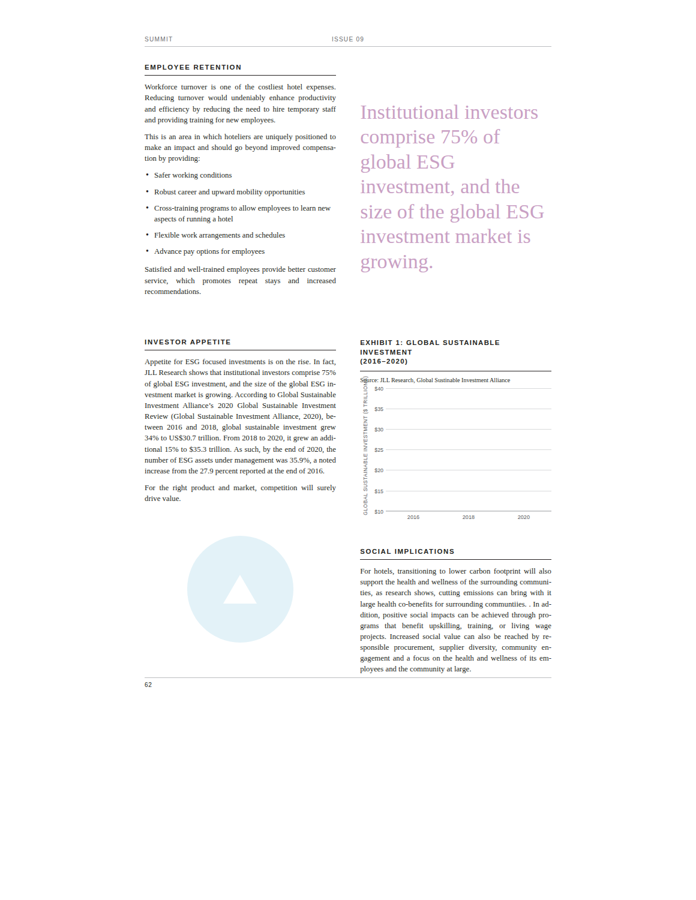SUMMIT
ISSUE 09
Employee Retention
Workforce turnover is one of the costliest hotel expenses. Reducing turnover would undeniably enhance productivity and efficiency by reducing the need to hire temporary staff and providing training for new employees.
This is an area in which hoteliers are uniquely positioned to make an impact and should go beyond improved compensation by providing:
Safer working conditions
Robust career and upward mobility opportunities
Cross-training programs to allow employees to learn new aspects of running a hotel
Flexible work arrangements and schedules
Advance pay options for employees
Satisfied and well-trained employees provide better customer service, which promotes repeat stays and increased recommendations.
Institutional investors comprise 75% of global ESG investment, and the size of the global ESG investment market is growing.
Investor Appetite
Appetite for ESG focused investments is on the rise. In fact, JLL Research shows that institutional investors comprise 75% of global ESG investment, and the size of the global ESG investment market is growing. According to Global Sustainable Investment Alliance’s 2020 Global Sustainable Investment Review (Global Sustainable Investment Alliance, 2020), between 2016 and 2018, global sustainable investment grew 34% to US$30.7 trillion. From 2018 to 2020, it grew an additional 15% to $35.3 trillion. As such, by the end of 2020, the number of ESG assets under management was 35.9%, a noted increase from the 27.9 percent reported at the end of 2016.
For the right product and market, competition will surely drive value.
Exhibit 1: Global Sustainable Investment
(2016–2020)
Source: JLL Research, Global Sustinable Investment Alliance
GLOBAL SUSTAINABLE INVESTMENT ($ TRILLIONS)
$40
$35
$30
$25
$20
$15
$10
$22.8
$30.7
$35.3
2016 2018 2020
Social Implications
For hotels, transitioning to lower carbon footprint will also support the health and wellness of the surrounding communities, as research shows, cutting emissions can bring with it large health co-benefits for surrounding communtiies. . In addition, positive social impacts can be achieved through programs that benefit upskilling, training, or living wage projects. Increased social value can also be reached by responsible procurement, supplier diversity, community engagement and a focus on the health and wellness of its employees and the community at large.
62